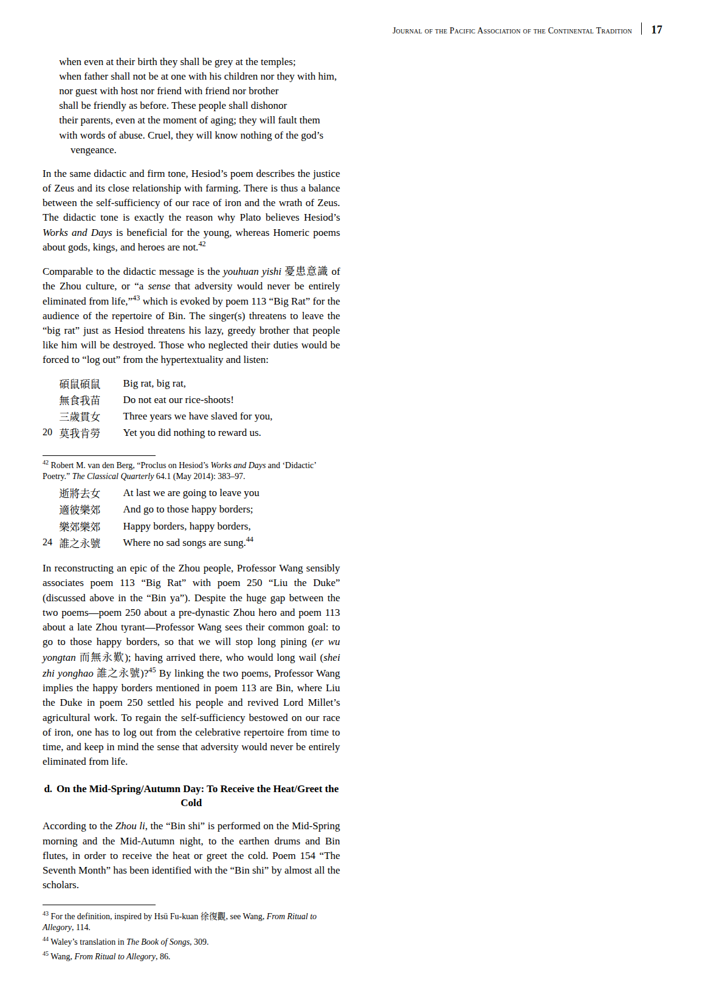Journal of the Pacific Association of the Continental Tradition 17
when even at their birth they shall be grey at the temples;
when father shall not be at one with his children nor they with him,
nor guest with host nor friend with friend nor brother
shall be friendly as before. These people shall dishonor
their parents, even at the moment of aging; they will fault them
with words of abuse. Cruel, they will know nothing of the god’s vengeance.
In the same didactic and firm tone, Hesiod’s poem describes the justice of Zeus and its close relationship with farming. There is thus a balance between the self-sufficiency of our race of iron and the wrath of Zeus. The didactic tone is exactly the reason why Plato believes Hesiod’s Works and Days is beneficial for the young, whereas Homeric poems about gods, kings, and heroes are not.42
Comparable to the didactic message is the youhuan yishi 憂患意識 of the Zhou culture, or “a sense that adversity would never be entirely eliminated from life,”43 which is evoked by poem 113 “Big Rat” for the audience of the repertoire of Bin. The singer(s) threatens to leave the “big rat” just as Hesiod threatens his lazy, greedy brother that people like him will be destroyed. Those who neglected their duties would be forced to “log out” from the hypertextuality and listen:
| | 碩鼠碩鼠 | Big rat, big rat, |
| | 無食我苗 | Do not eat our rice-shoots! |
| | 三歲貫女 | Three years we have slaved for you, |
| 20 | 莫我肯勞 | Yet you did nothing to reward us. |
42 Robert M. van den Berg, “Proclus on Hesiod’s Works and Days and ‘Didactic’ Poetry.” The Classical Quarterly 64.1 (May 2014): 383–97.
| | 逝將去女 | At last we are going to leave you |
| | 適彼樂郊 | And go to those happy borders; |
| | 樂郊樂郊 | Happy borders, happy borders, |
| 24 | 誰之永號 | Where no sad songs are sung. 44 |
In reconstructing an epic of the Zhou people, Professor Wang sensibly associates poem 113 “Big Rat” with poem 250 “Liu the Duke” (discussed above in the “Bin ya”). Despite the huge gap between the two poems—poem 250 about a pre-dynastic Zhou hero and poem 113 about a late Zhou tyrant—Professor Wang sees their common goal: to go to those happy borders, so that we will stop long pining (er wu yongtan 而無永歎); having arrived there, who would long wail (shei zhi yonghao 誰之永號)?45 By linking the two poems, Professor Wang implies the happy borders mentioned in poem 113 are Bin, where Liu the Duke in poem 250 settled his people and revived Lord Millet’s agricultural work. To regain the self-sufficiency bestowed on our race of iron, one has to log out from the celebrative repertoire from time to time, and keep in mind the sense that adversity would never be entirely eliminated from life.
d. On the Mid-Spring/Autumn Day: To Receive the Heat/Greet the Cold
According to the Zhou li, the “Bin shi” is performed on the Mid-Spring morning and the Mid-Autumn night, to the earthen drums and Bin flutes, in order to receive the heat or greet the cold. Poem 154 “The Seventh Month” has been identified with the “Bin shi” by almost all the scholars.
43 For the definition, inspired by Hsü Fu-kuan 徐復觀, see Wang, From Ritual to Allegory, 114.
44 Waley’s translation in The Book of Songs, 309.
45 Wang, From Ritual to Allegory, 86.